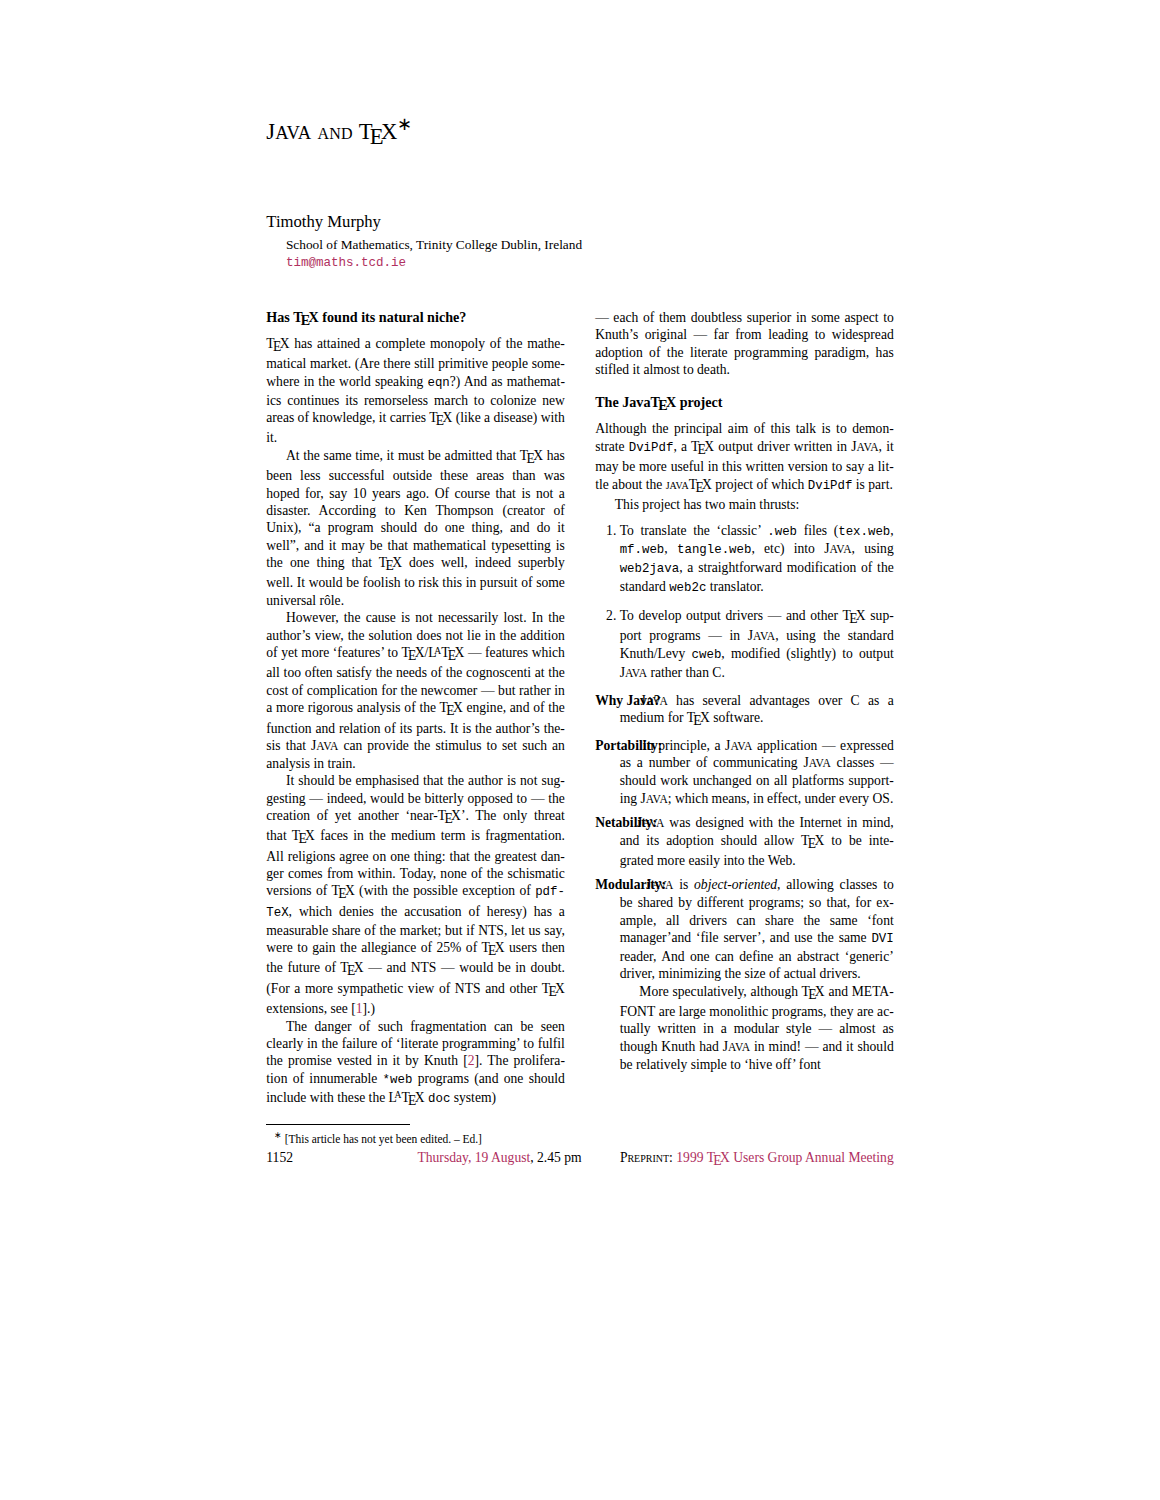JAVA and TEX∗
Timothy Murphy
School of Mathematics, Trinity College Dublin, Ireland
tim@maths.tcd.ie
Has TEX found its natural niche?
TEX has attained a complete monopoly of the mathematical market. (Are there still primitive people somewhere in the world speaking eqn?) And as mathematics continues its remorseless march to colonize new areas of knowledge, it carries TEX (like a disease) with it.
At the same time, it must be admitted that TEX has been less successful outside these areas than was hoped for, say 10 years ago. Of course that is not a disaster. According to Ken Thompson (creator of Unix), “a program should do one thing, and do it well”, and it may be that mathematical typesetting is the one thing that TEX does well, indeed superbly well. It would be foolish to risk this in pursuit of some universal rôle.
However, the cause is not necessarily lost. In the author’s view, the solution does not lie in the addition of yet more ‘features’ to TEX/LATEX — features which all too often satisfy the needs of the cognoscenti at the cost of complication for the newcomer — but rather in a more rigorous analysis of the TEX engine, and of the function and relation of its parts. It is the author’s thesis that JAVA can provide the stimulus to set such an analysis in train.
It should be emphasised that the author is not suggesting — indeed, would be bitterly opposed to — the creation of yet another ‘near-TEX’. The only threat that TEX faces in the medium term is fragmentation. All religions agree on one thing: that the greatest danger comes from within. Today, none of the schismatic versions of TEX (with the possible exception of pdfTeX, which denies the accusation of heresy) has a measurable share of the market; but if NTS, let us say, were to gain the allegiance of 25% of TEX users then the future of TEX — and NTS — would be in doubt. (For a more sympathetic view of NTS and other TEX extensions, see [1].)
The danger of such fragmentation can be seen clearly in the failure of ‘literate programming’ to fulfil the promise vested in it by Knuth [2]. The proliferation of innumerable *web programs (and one should include with these the LATEX doc system)
∗ [This article has not yet been edited. – Ed.]
— each of them doubtless superior in some aspect to Knuth’s original — far from leading to widespread adoption of the literate programming paradigm, has stifled it almost to death.
The JavaTEX project
Although the principal aim of this talk is to demonstrate DviPdf, a TEX output driver written in JAVA, it may be more useful in this written version to say a little about the java TEX project of which DviPdf is part.
This project has two main thrusts:
To translate the ‘classic’ .web files (tex.web, mf.web, tangle.web, etc) into JAVA, using web2java, a straightforward modification of the standard web2c translator.
To develop output drivers — and other TEX support programs — in JAVA, using the standard Knuth/Levy cweb, modified (slightly) to output JAVA rather than C.
Why Java?
JAVA has several advantages over C as a medium for TEX software.
Portability:
In principle, a JAVA application — expressed as a number of communicating JAVA classes — should work unchanged on all platforms supporting JAVA; which means, in effect, under every OS.
Netability:
JAVA was designed with the Internet in mind, and its adoption should allow TEX to be integrated more easily into the Web.
Modularity:
JAVA is object-oriented, allowing classes to be shared by different programs; so that, for example, all drivers can share the same ‘font manager’and ‘file server’, and use the same DVI reader, And one can define an abstract ‘generic’ driver, minimizing the size of actual drivers.
More speculatively, although TEX and META-FONT are large monolithic programs, they are actually written in a modular style — almost as though Knuth had JAVA in mind! — and it should be relatively simple to ‘hive off’ font
1152
Thursday, 19 August, 2.45 pm
Preprint: 1999 TEX Users Group Annual Meeting